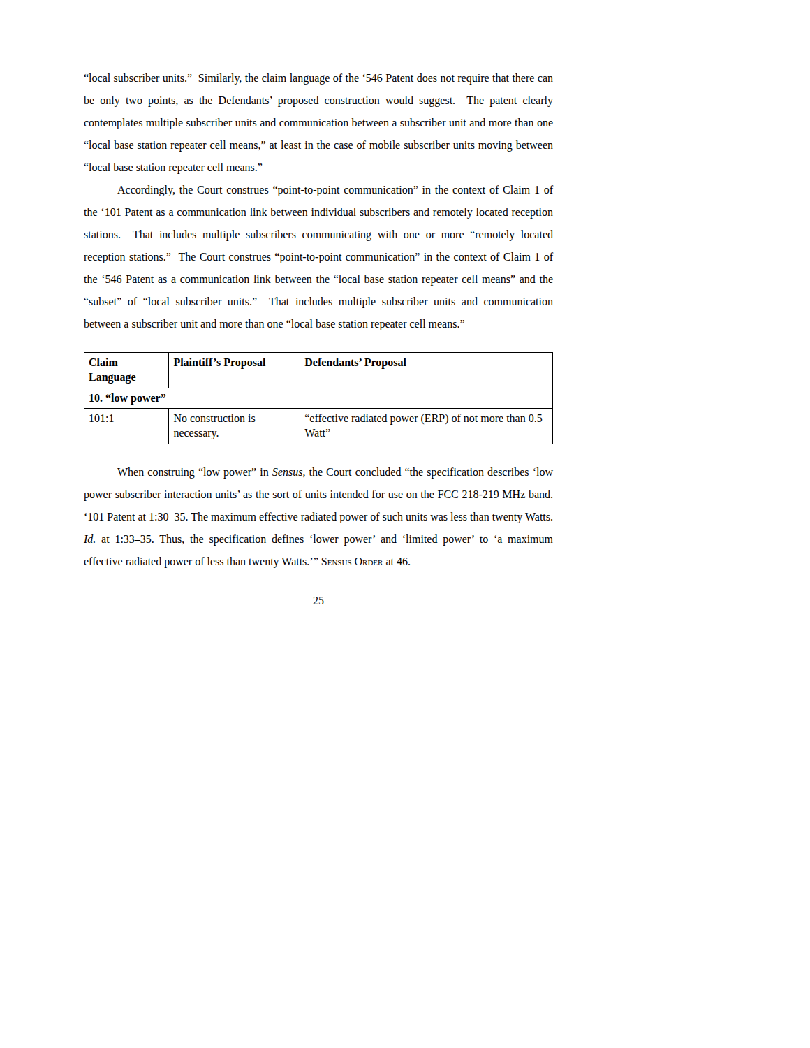“local subscriber units.” Similarly, the claim language of the ‘546 Patent does not require that there can be only two points, as the Defendants’ proposed construction would suggest. The patent clearly contemplates multiple subscriber units and communication between a subscriber unit and more than one “local base station repeater cell means,” at least in the case of mobile subscriber units moving between “local base station repeater cell means.”
Accordingly, the Court construes “point-to-point communication” in the context of Claim 1 of the ‘101 Patent as a communication link between individual subscribers and remotely located reception stations. That includes multiple subscribers communicating with one or more “remotely located reception stations.” The Court construes “point-to-point communication” in the context of Claim 1 of the ‘546 Patent as a communication link between the “local base station repeater cell means” and the “subset” of “local subscriber units.” That includes multiple subscriber units and communication between a subscriber unit and more than one “local base station repeater cell means.”
| Claim Language | Plaintiff’s Proposal | Defendants’ Proposal |
| --- | --- | --- |
| 10. “low power” |
| 101:1 | No construction is necessary. | “effective radiated power (ERP) of not more than 0.5 Watt” |
When construing “low power” in Sensus, the Court concluded “the specification describes ‘low power subscriber interaction units’ as the sort of units intended for use on the FCC 218-219 MHz band. ‘101 Patent at 1:30–35. The maximum effective radiated power of such units was less than twenty Watts. Id. at 1:33–35. Thus, the specification defines ‘lower power’ and ‘limited power’ to ‘a maximum effective radiated power of less than twenty Watts.’” Sensus Order at 46.
25